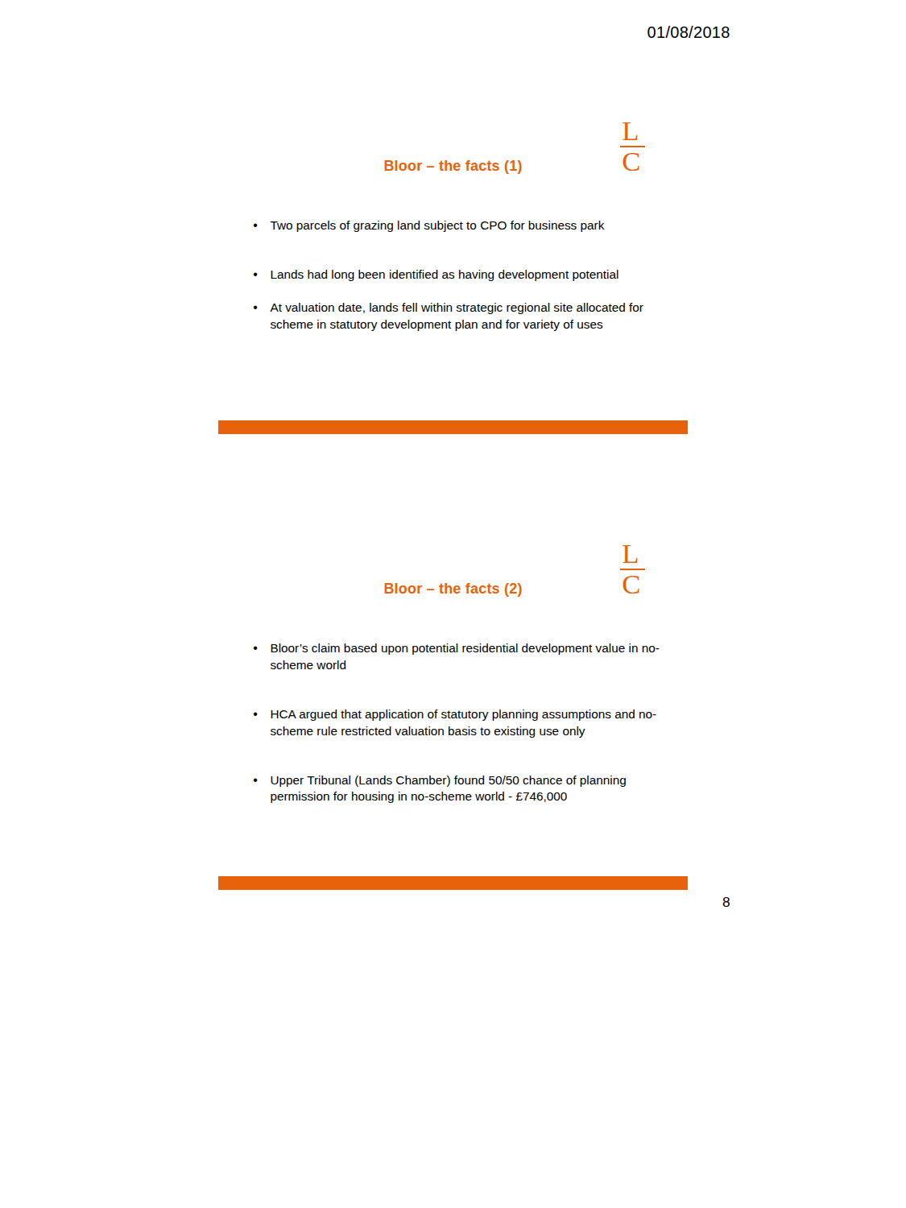01/08/2018
LC
Bloor – the facts (1)
Two parcels of grazing land subject to CPO for business park
Lands had long been identified as having development potential
At valuation date, lands fell within strategic regional site allocated for scheme in statutory development plan and for variety of uses
LC
Bloor – the facts (2)
Bloor’s claim based upon potential residential development value in no-scheme world
HCA argued that application of statutory planning assumptions and no-scheme rule restricted valuation basis to existing use only
Upper Tribunal (Lands Chamber) found 50/50 chance of planning permission for housing in no-scheme world - £746,000
8